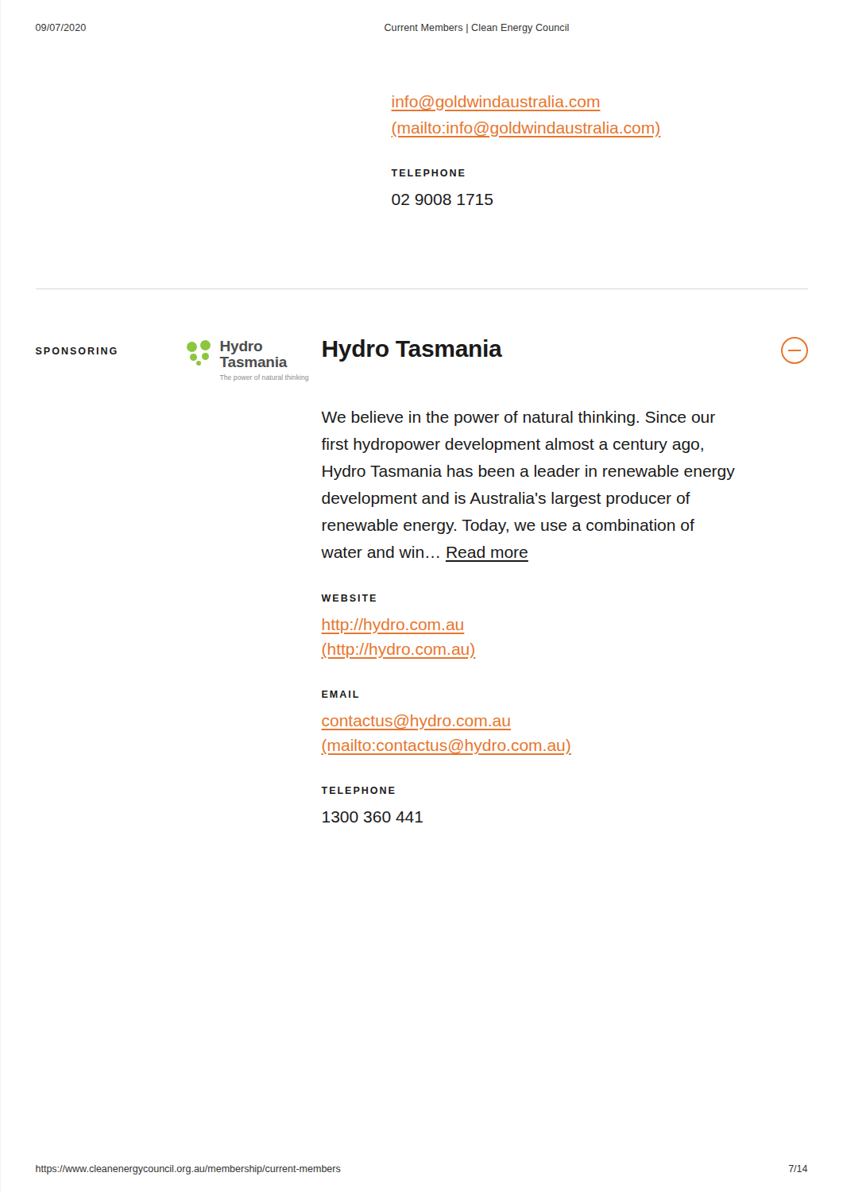09/07/2020 Current Members | Clean Energy Council
info@goldwindaustralia.com
(mailto:info@goldwindaustralia.com)
Telephone
02 9008 1715
Sponsoring
Hydro Tasmania The power of natural thinking
Hydro Tasmania
We believe in the power of natural thinking. Since our first hydropower development almost a century ago, Hydro Tasmania has been a leader in renewable energy development and is Australia's largest producer of renewable energy. Today, we use a combination of water and win… Read more
Website
http://hydro.com.au
(http://hydro.com.au)
Email
contactus@hydro.com.au
(mailto:contactus@hydro.com.au)
Telephone
1300 360 441
https://www.cleanenergycouncil.org.au/membership/current-members 7/14